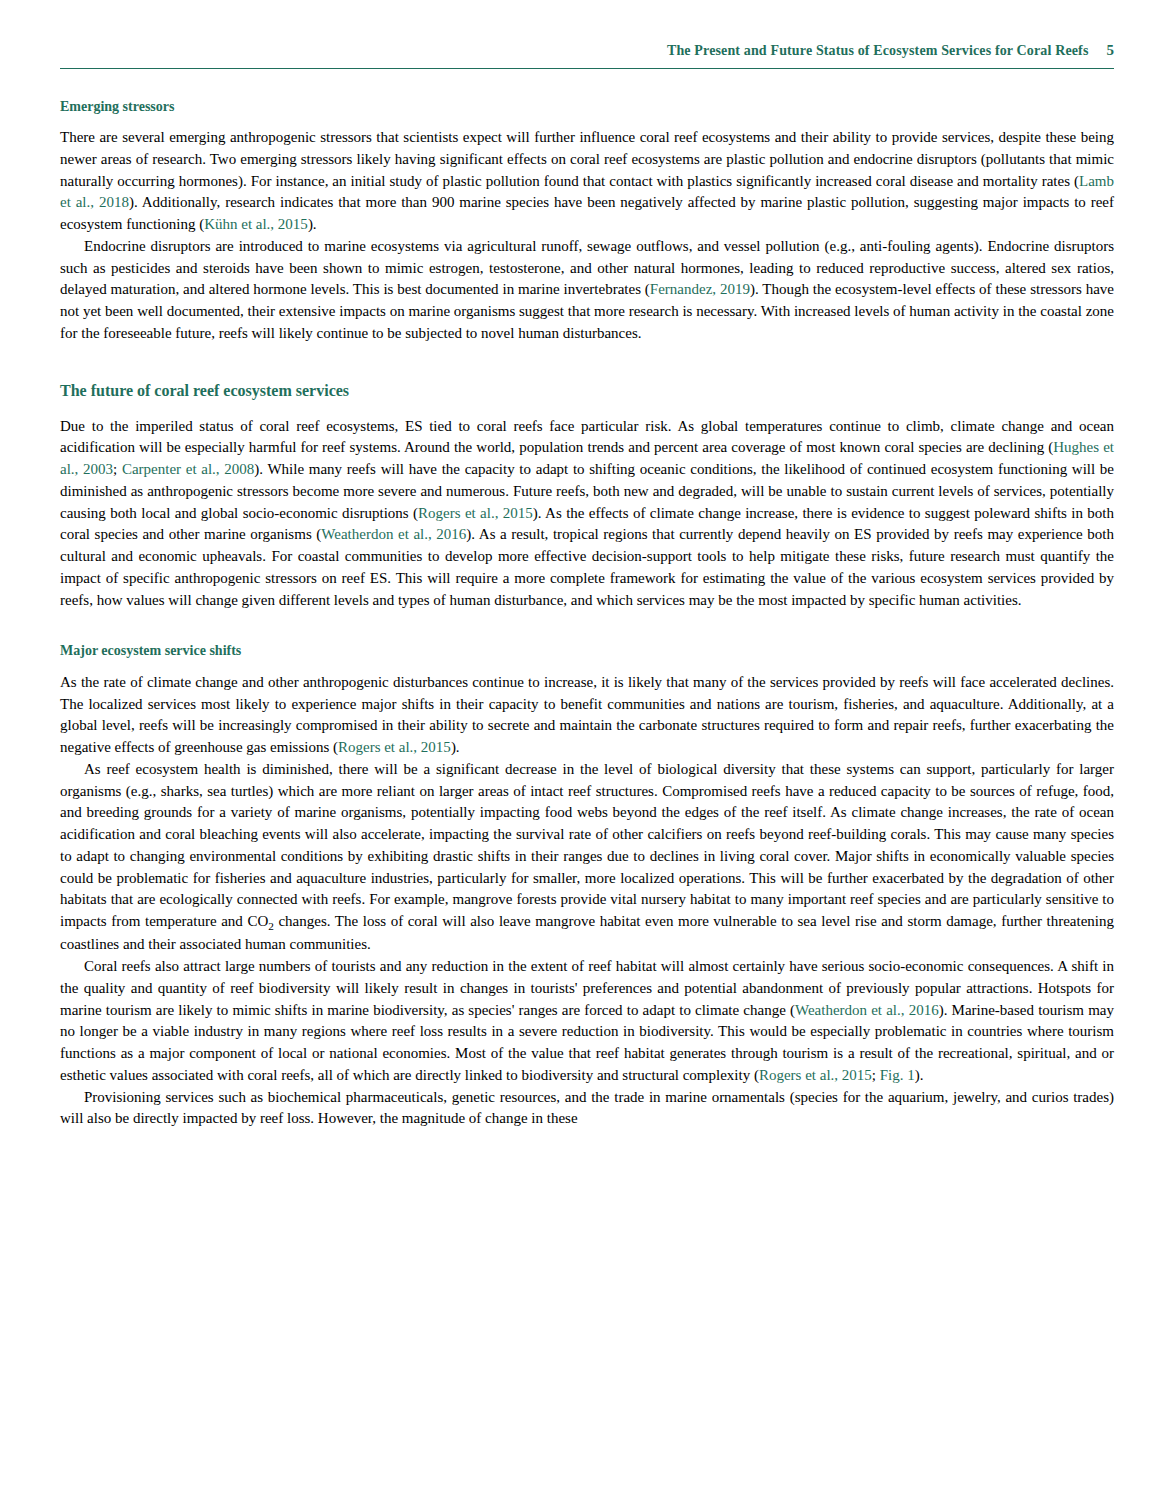The Present and Future Status of Ecosystem Services for Coral Reefs 5
Emerging stressors
There are several emerging anthropogenic stressors that scientists expect will further influence coral reef ecosystems and their ability to provide services, despite these being newer areas of research. Two emerging stressors likely having significant effects on coral reef ecosystems are plastic pollution and endocrine disruptors (pollutants that mimic naturally occurring hormones). For instance, an initial study of plastic pollution found that contact with plastics significantly increased coral disease and mortality rates (Lamb et al., 2018). Additionally, research indicates that more than 900 marine species have been negatively affected by marine plastic pollution, suggesting major impacts to reef ecosystem functioning (Kühn et al., 2015).
Endocrine disruptors are introduced to marine ecosystems via agricultural runoff, sewage outflows, and vessel pollution (e.g., anti-fouling agents). Endocrine disruptors such as pesticides and steroids have been shown to mimic estrogen, testosterone, and other natural hormones, leading to reduced reproductive success, altered sex ratios, delayed maturation, and altered hormone levels. This is best documented in marine invertebrates (Fernandez, 2019). Though the ecosystem-level effects of these stressors have not yet been well documented, their extensive impacts on marine organisms suggest that more research is necessary. With increased levels of human activity in the coastal zone for the foreseeable future, reefs will likely continue to be subjected to novel human disturbances.
The future of coral reef ecosystem services
Due to the imperiled status of coral reef ecosystems, ES tied to coral reefs face particular risk. As global temperatures continue to climb, climate change and ocean acidification will be especially harmful for reef systems. Around the world, population trends and percent area coverage of most known coral species are declining (Hughes et al., 2003; Carpenter et al., 2008). While many reefs will have the capacity to adapt to shifting oceanic conditions, the likelihood of continued ecosystem functioning will be diminished as anthropogenic stressors become more severe and numerous. Future reefs, both new and degraded, will be unable to sustain current levels of services, potentially causing both local and global socio-economic disruptions (Rogers et al., 2015). As the effects of climate change increase, there is evidence to suggest poleward shifts in both coral species and other marine organisms (Weatherdon et al., 2016). As a result, tropical regions that currently depend heavily on ES provided by reefs may experience both cultural and economic upheavals. For coastal communities to develop more effective decision-support tools to help mitigate these risks, future research must quantify the impact of specific anthropogenic stressors on reef ES. This will require a more complete framework for estimating the value of the various ecosystem services provided by reefs, how values will change given different levels and types of human disturbance, and which services may be the most impacted by specific human activities.
Major ecosystem service shifts
As the rate of climate change and other anthropogenic disturbances continue to increase, it is likely that many of the services provided by reefs will face accelerated declines. The localized services most likely to experience major shifts in their capacity to benefit communities and nations are tourism, fisheries, and aquaculture. Additionally, at a global level, reefs will be increasingly compromised in their ability to secrete and maintain the carbonate structures required to form and repair reefs, further exacerbating the negative effects of greenhouse gas emissions (Rogers et al., 2015).
As reef ecosystem health is diminished, there will be a significant decrease in the level of biological diversity that these systems can support, particularly for larger organisms (e.g., sharks, sea turtles) which are more reliant on larger areas of intact reef structures. Compromised reefs have a reduced capacity to be sources of refuge, food, and breeding grounds for a variety of marine organisms, potentially impacting food webs beyond the edges of the reef itself. As climate change increases, the rate of ocean acidification and coral bleaching events will also accelerate, impacting the survival rate of other calcifiers on reefs beyond reef-building corals. This may cause many species to adapt to changing environmental conditions by exhibiting drastic shifts in their ranges due to declines in living coral cover. Major shifts in economically valuable species could be problematic for fisheries and aquaculture industries, particularly for smaller, more localized operations. This will be further exacerbated by the degradation of other habitats that are ecologically connected with reefs. For example, mangrove forests provide vital nursery habitat to many important reef species and are particularly sensitive to impacts from temperature and CO2 changes. The loss of coral will also leave mangrove habitat even more vulnerable to sea level rise and storm damage, further threatening coastlines and their associated human communities.
Coral reefs also attract large numbers of tourists and any reduction in the extent of reef habitat will almost certainly have serious socio-economic consequences. A shift in the quality and quantity of reef biodiversity will likely result in changes in tourists' preferences and potential abandonment of previously popular attractions. Hotspots for marine tourism are likely to mimic shifts in marine biodiversity, as species' ranges are forced to adapt to climate change (Weatherdon et al., 2016). Marine-based tourism may no longer be a viable industry in many regions where reef loss results in a severe reduction in biodiversity. This would be especially problematic in countries where tourism functions as a major component of local or national economies. Most of the value that reef habitat generates through tourism is a result of the recreational, spiritual, and or esthetic values associated with coral reefs, all of which are directly linked to biodiversity and structural complexity (Rogers et al., 2015; Fig. 1).
Provisioning services such as biochemical pharmaceuticals, genetic resources, and the trade in marine ornamentals (species for the aquarium, jewelry, and curios trades) will also be directly impacted by reef loss. However, the magnitude of change in these